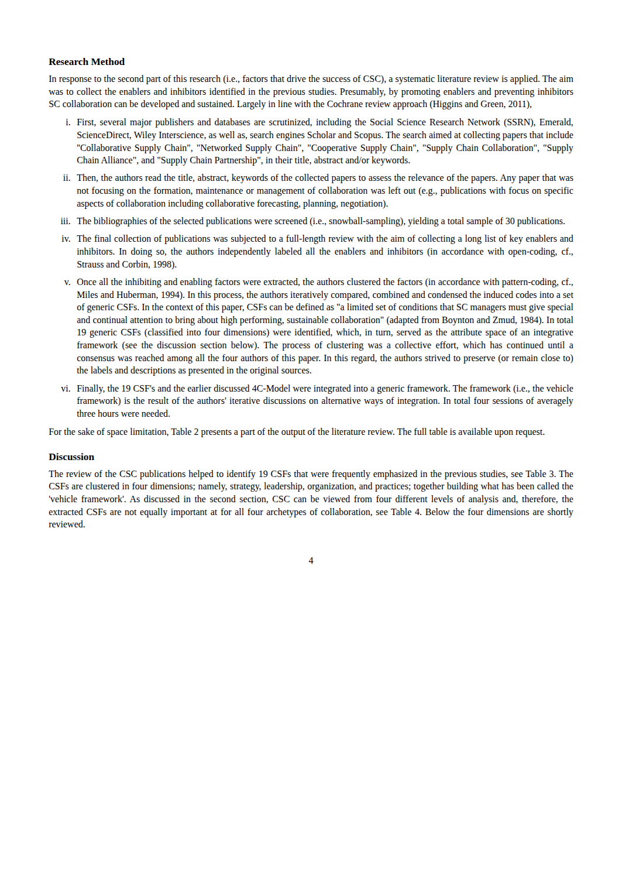Research Method
In response to the second part of this research (i.e., factors that drive the success of CSC), a systematic literature review is applied. The aim was to collect the enablers and inhibitors identified in the previous studies. Presumably, by promoting enablers and preventing inhibitors SC collaboration can be developed and sustained. Largely in line with the Cochrane review approach (Higgins and Green, 2011),
First, several major publishers and databases are scrutinized, including the Social Science Research Network (SSRN), Emerald, ScienceDirect, Wiley Interscience, as well as, search engines Scholar and Scopus. The search aimed at collecting papers that include ''Collaborative Supply Chain", "Networked Supply Chain", "Cooperative Supply Chain", "Supply Chain Collaboration", "Supply Chain Alliance", and "Supply Chain Partnership", in their title, abstract and/or keywords.
Then, the authors read the title, abstract, keywords of the collected papers to assess the relevance of the papers. Any paper that was not focusing on the formation, maintenance or management of collaboration was left out (e.g., publications with focus on specific aspects of collaboration including collaborative forecasting, planning, negotiation).
The bibliographies of the selected publications were screened (i.e., snowball-sampling), yielding a total sample of 30 publications.
The final collection of publications was subjected to a full-length review with the aim of collecting a long list of key enablers and inhibitors. In doing so, the authors independently labeled all the enablers and inhibitors (in accordance with open-coding, cf., Strauss and Corbin, 1998).
Once all the inhibiting and enabling factors were extracted, the authors clustered the factors (in accordance with pattern-coding, cf., Miles and Huberman, 1994). In this process, the authors iteratively compared, combined and condensed the induced codes into a set of generic CSFs. In the context of this paper, CSFs can be defined as "a limited set of conditions that SC managers must give special and continual attention to bring about high performing, sustainable collaboration" (adapted from Boynton and Zmud, 1984). In total 19 generic CSFs (classified into four dimensions) were identified, which, in turn, served as the attribute space of an integrative framework (see the discussion section below). The process of clustering was a collective effort, which has continued until a consensus was reached among all the four authors of this paper. In this regard, the authors strived to preserve (or remain close to) the labels and descriptions as presented in the original sources.
Finally, the 19 CSF's and the earlier discussed 4C-Model were integrated into a generic framework. The framework (i.e., the vehicle framework) is the result of the authors' iterative discussions on alternative ways of integration. In total four sessions of averagely three hours were needed.
For the sake of space limitation, Table 2 presents a part of the output of the literature review. The full table is available upon request.
Discussion
The review of the CSC publications helped to identify 19 CSFs that were frequently emphasized in the previous studies, see Table 3. The CSFs are clustered in four dimensions; namely, strategy, leadership, organization, and practices; together building what has been called the 'vehicle framework'. As discussed in the second section, CSC can be viewed from four different levels of analysis and, therefore, the extracted CSFs are not equally important at for all four archetypes of collaboration, see Table 4. Below the four dimensions are shortly reviewed.
4